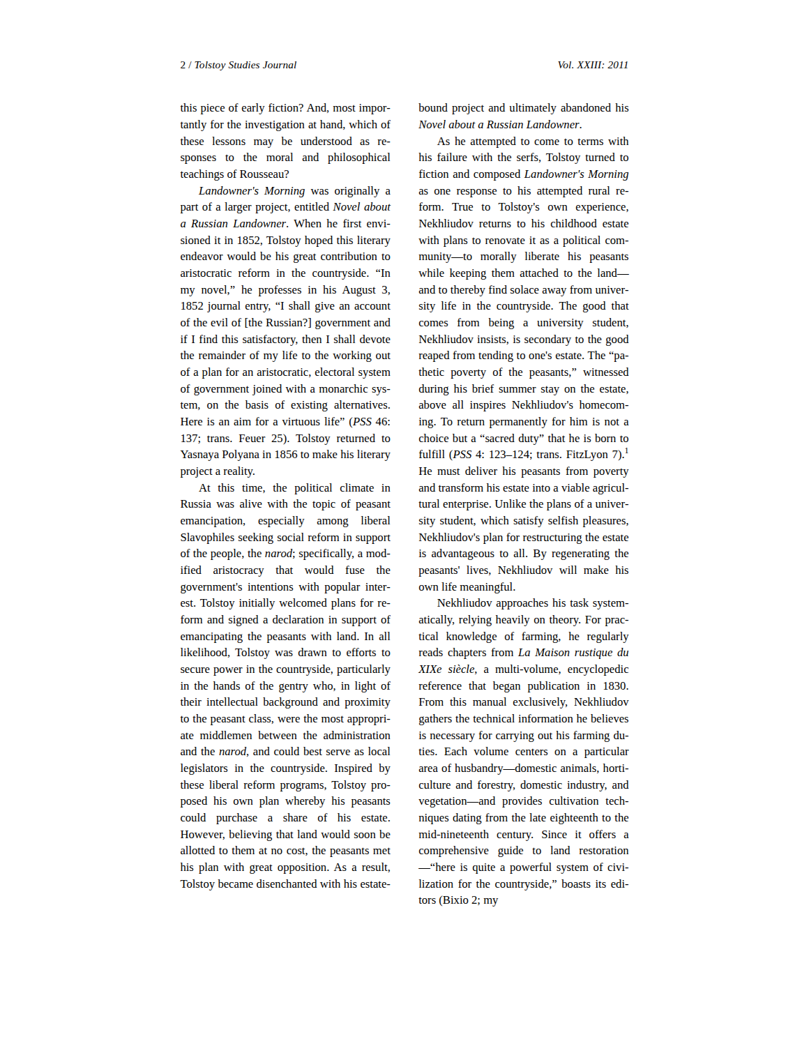2 / Tolstoy Studies Journal Vol. XXIII: 2011
this piece of early fiction? And, most importantly for the investigation at hand, which of these lessons may be understood as responses to the moral and philosophical teachings of Rousseau?
Landowner's Morning was originally a part of a larger project, entitled Novel about a Russian Landowner. When he first envisioned it in 1852, Tolstoy hoped this literary endeavor would be his great contribution to aristocratic reform in the countryside. “In my novel,” he professes in his August 3, 1852 journal entry, “I shall give an account of the evil of [the Russian?] government and if I find this satisfactory, then I shall devote the remainder of my life to the working out of a plan for an aristocratic, electoral system of government joined with a monarchic system, on the basis of existing alternatives. Here is an aim for a virtuous life” (PSS 46: 137; trans. Feuer 25). Tolstoy returned to Yasnaya Polyana in 1856 to make his literary project a reality.
At this time, the political climate in Russia was alive with the topic of peasant emancipation, especially among liberal Slavophiles seeking social reform in support of the people, the narod; specifically, a modified aristocracy that would fuse the government's intentions with popular interest. Tolstoy initially welcomed plans for reform and signed a declaration in support of emancipating the peasants with land. In all likelihood, Tolstoy was drawn to efforts to secure power in the countryside, particularly in the hands of the gentry who, in light of their intellectual background and proximity to the peasant class, were the most appropriate middlemen between the administration and the narod, and could best serve as local legislators in the countryside. Inspired by these liberal reform programs, Tolstoy proposed his own plan whereby his peasants could purchase a share of his estate. However, believing that land would soon be allotted to them at no cost, the peasants met his plan with great opposition. As a result, Tolstoy became disenchanted with his estate-bound project and ultimately abandoned his Novel about a Russian Landowner.
As he attempted to come to terms with his failure with the serfs, Tolstoy turned to fiction and composed Landowner's Morning as one response to his attempted rural reform. True to Tolstoy's own experience, Nekhliudov returns to his childhood estate with plans to renovate it as a political community—to morally liberate his peasants while keeping them attached to the land—and to thereby find solace away from university life in the countryside. The good that comes from being a university student, Nekhliudov insists, is secondary to the good reaped from tending to one's estate. The “pathetic poverty of the peasants,” witnessed during his brief summer stay on the estate, above all inspires Nekhliudov's homecoming. To return permanently for him is not a choice but a “sacred duty” that he is born to fulfill (PSS 4: 123–124; trans. FitzLyon 7).1 He must deliver his peasants from poverty and transform his estate into a viable agricultural enterprise. Unlike the plans of a university student, which satisfy selfish pleasures, Nekhliudov's plan for restructuring the estate is advantageous to all. By regenerating the peasants' lives, Nekhliudov will make his own life meaningful.
Nekhliudov approaches his task systematically, relying heavily on theory. For practical knowledge of farming, he regularly reads chapters from La Maison rustique du XIXe siècle, a multi-volume, encyclopedic reference that began publication in 1830. From this manual exclusively, Nekhliudov gathers the technical information he believes is necessary for carrying out his farming duties. Each volume centers on a particular area of husbandry—domestic animals, horticulture and forestry, domestic industry, and vegetation—and provides cultivation techniques dating from the late eighteenth to the mid-nineteenth century. Since it offers a comprehensive guide to land restoration—“here is quite a powerful system of civilization for the countryside,” boasts its editors (Bixio 2; my